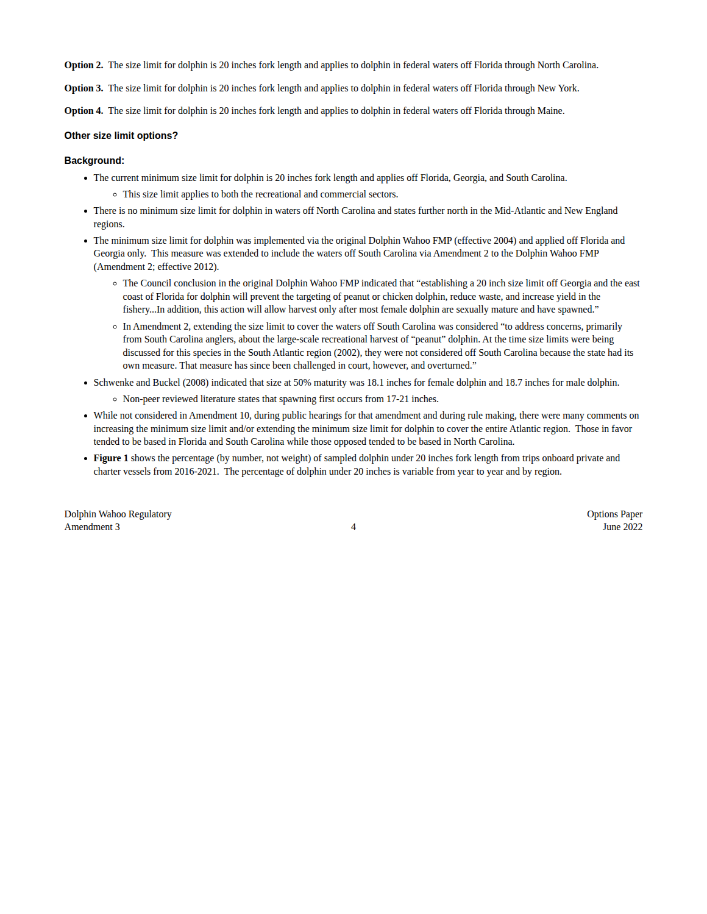Option 2. The size limit for dolphin is 20 inches fork length and applies to dolphin in federal waters off Florida through North Carolina.
Option 3. The size limit for dolphin is 20 inches fork length and applies to dolphin in federal waters off Florida through New York.
Option 4. The size limit for dolphin is 20 inches fork length and applies to dolphin in federal waters off Florida through Maine.
Other size limit options?
Background:
The current minimum size limit for dolphin is 20 inches fork length and applies off Florida, Georgia, and South Carolina.
This size limit applies to both the recreational and commercial sectors.
There is no minimum size limit for dolphin in waters off North Carolina and states further north in the Mid-Atlantic and New England regions.
The minimum size limit for dolphin was implemented via the original Dolphin Wahoo FMP (effective 2004) and applied off Florida and Georgia only. This measure was extended to include the waters off South Carolina via Amendment 2 to the Dolphin Wahoo FMP (Amendment 2; effective 2012).
The Council conclusion in the original Dolphin Wahoo FMP indicated that “establishing a 20 inch size limit off Georgia and the east coast of Florida for dolphin will prevent the targeting of peanut or chicken dolphin, reduce waste, and increase yield in the fishery...In addition, this action will allow harvest only after most female dolphin are sexually mature and have spawned.”
In Amendment 2, extending the size limit to cover the waters off South Carolina was considered “to address concerns, primarily from South Carolina anglers, about the large-scale recreational harvest of “peanut” dolphin. At the time size limits were being discussed for this species in the South Atlantic region (2002), they were not considered off South Carolina because the state had its own measure. That measure has since been challenged in court, however, and overturned.”
Schwenke and Buckel (2008) indicated that size at 50% maturity was 18.1 inches for female dolphin and 18.7 inches for male dolphin.
Non-peer reviewed literature states that spawning first occurs from 17-21 inches.
While not considered in Amendment 10, during public hearings for that amendment and during rule making, there were many comments on increasing the minimum size limit and/or extending the minimum size limit for dolphin to cover the entire Atlantic region. Those in favor tended to be based in Florida and South Carolina while those opposed tended to be based in North Carolina.
Figure 1 shows the percentage (by number, not weight) of sampled dolphin under 20 inches fork length from trips onboard private and charter vessels from 2016-2021. The percentage of dolphin under 20 inches is variable from year to year and by region.
| Dolphin Wahoo Regulatory | | Options Paper |
| Amendment 3 | 4 | June 2022 |